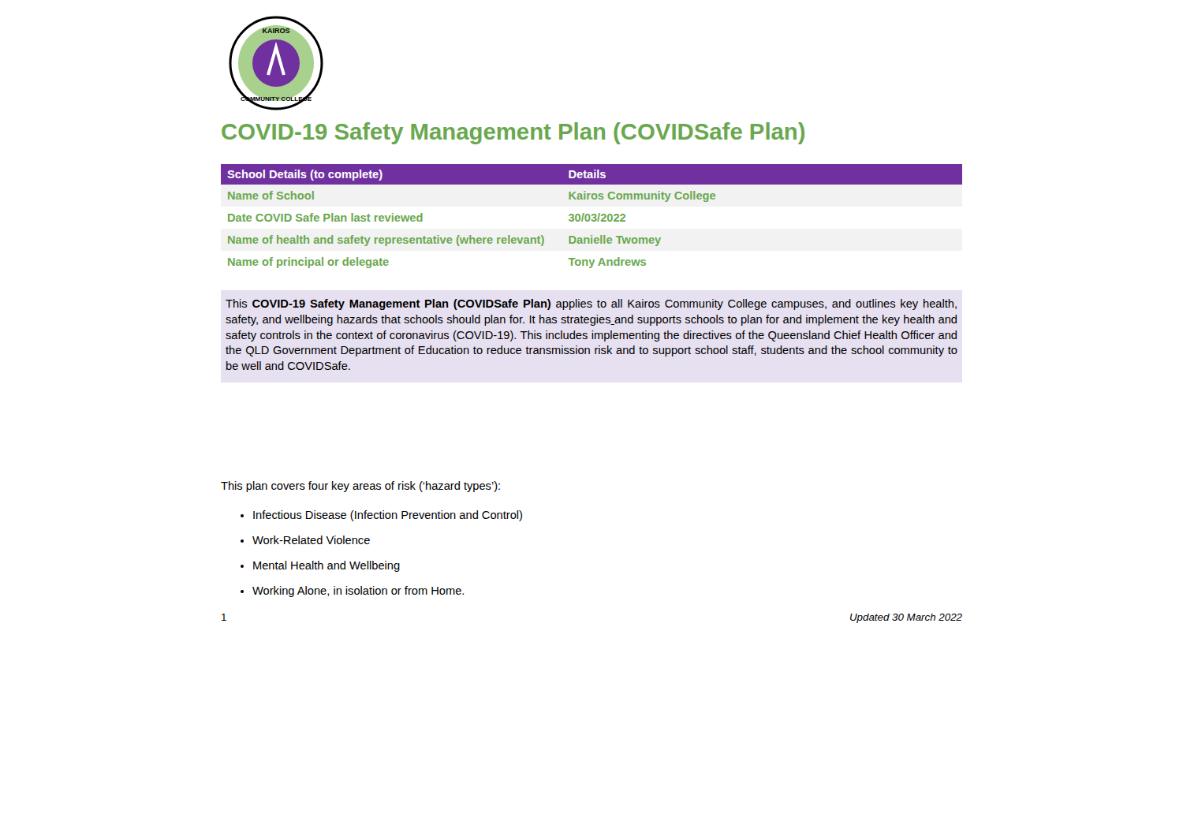COVID-19 Safety Management Plan (COVIDSafe Plan)
| School Details (to complete) | Details |
| --- | --- |
| Name of School | Kairos Community College |
| Date COVID Safe Plan last reviewed | 30/03/2022 |
| Name of health and safety representative (where relevant) | Danielle Twomey |
| Name of principal or delegate | Tony Andrews |
This COVID-19 Safety Management Plan (COVIDSafe Plan) applies to all Kairos Community College campuses, and outlines key health, safety, and wellbeing hazards that schools should plan for. It has strategies and supports schools to plan for and implement the key health and safety controls in the context of coronavirus (COVID-19). This includes implementing the directives of the Queensland Chief Health Officer and the QLD Government Department of Education to reduce transmission risk and to support school staff, students and the school community to be well and COVIDSafe.
This plan covers four key areas of risk (‘hazard types’):
Infectious Disease (Infection Prevention and Control)
Work-Related Violence
Mental Health and Wellbeing
Working Alone, in isolation or from Home.
1 Updated 30 March 2022